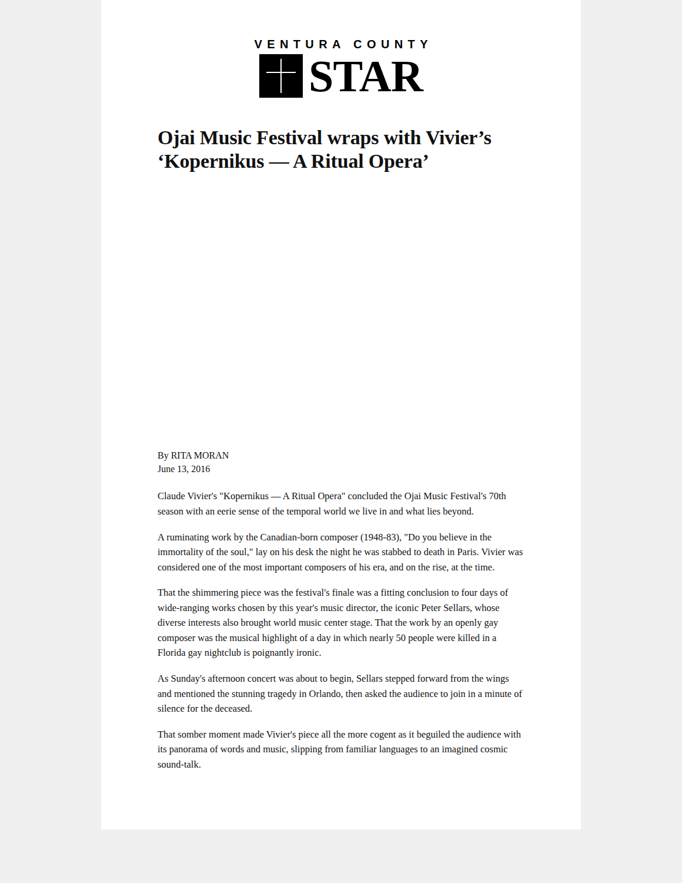VENTURA COUNTY
STAR
Ojai Music Festival wraps with Vivier’s ‘Kopernikus — A Ritual Opera’
By RITA MORAN June 13, 2016
Claude Vivier's "Kopernikus — A Ritual Opera" concluded the Ojai Music Festival's 70th season with an eerie sense of the temporal world we live in and what lies beyond.
A ruminating work by the Canadian-born composer (1948-83), "Do you believe in the immortality of the soul," lay on his desk the night he was stabbed to death in Paris. Vivier was considered one of the most important composers of his era, and on the rise, at the time.
That the shimmering piece was the festival's finale was a fitting conclusion to four days of wide-ranging works chosen by this year's music director, the iconic Peter Sellars, whose diverse interests also brought world music center stage. That the work by an openly gay composer was the musical highlight of a day in which nearly 50 people were killed in a Florida gay nightclub is poignantly ironic.
As Sunday's afternoon concert was about to begin, Sellars stepped forward from the wings and mentioned the stunning tragedy in Orlando, then asked the audience to join in a minute of silence for the deceased.
That somber moment made Vivier's piece all the more cogent as it beguiled the audience with its panorama of words and music, slipping from familiar languages to an imagined cosmic sound-talk.